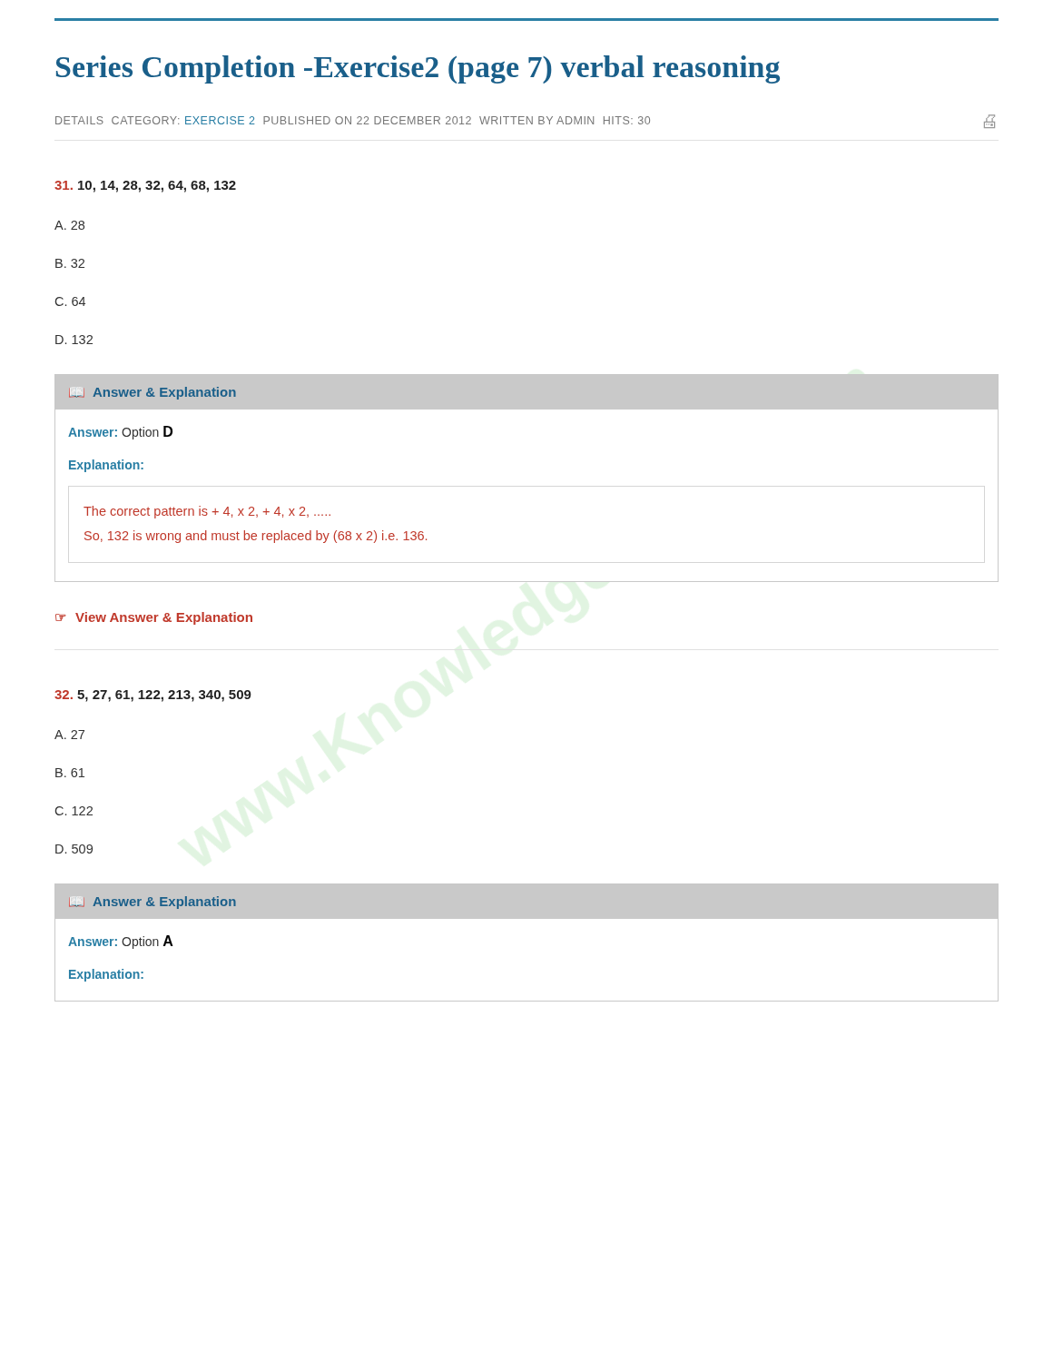www.KnowledgeEarth.com
Series Completion -Exercise2 (page 7) verbal reasoning
Details Category: Exercise 2 Published on 22 December 2012 Written by Admin Hits: 30 🖨
31. 10, 14, 28, 32, 64, 68, 132
A. 28
B. 32
C. 64
D. 132
📖Answer & Explanation
Answer: Option D
Explanation:
The correct pattern is + 4, x 2, + 4, x 2, .....
So, 132 is wrong and must be replaced by (68 x 2) i.e. 136.
☞View Answer & Explanation
32. 5, 27, 61, 122, 213, 340, 509
A. 27
B. 61
C. 122
D. 509
📖Answer & Explanation
Answer: Option A
Explanation: